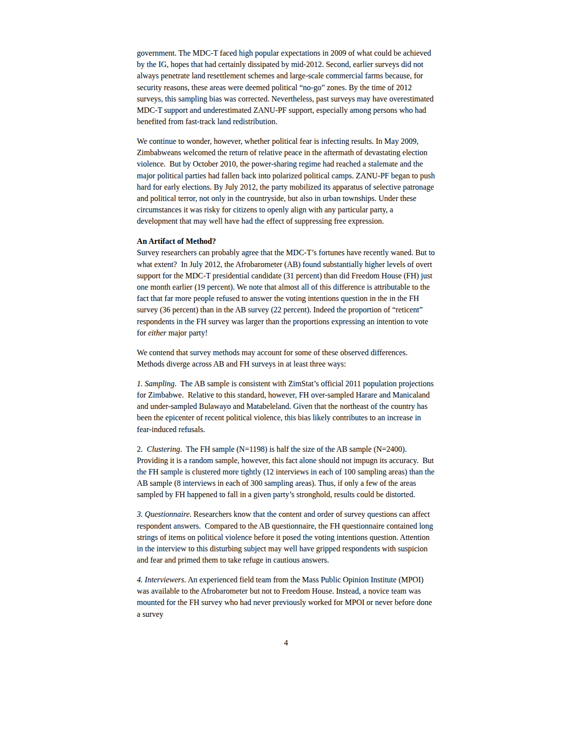government. The MDC-T faced high popular expectations in 2009 of what could be achieved by the IG, hopes that had certainly dissipated by mid-2012. Second, earlier surveys did not always penetrate land resettlement schemes and large-scale commercial farms because, for security reasons, these areas were deemed political “no-go” zones. By the time of 2012 surveys, this sampling bias was corrected. Nevertheless, past surveys may have overestimated MDC-T support and underestimated ZANU-PF support, especially among persons who had benefited from fast-track land redistribution.
We continue to wonder, however, whether political fear is infecting results. In May 2009, Zimbabweans welcomed the return of relative peace in the aftermath of devastating election violence. But by October 2010, the power-sharing regime had reached a stalemate and the major political parties had fallen back into polarized political camps. ZANU-PF began to push hard for early elections. By July 2012, the party mobilized its apparatus of selective patronage and political terror, not only in the countryside, but also in urban townships. Under these circumstances it was risky for citizens to openly align with any particular party, a development that may well have had the effect of suppressing free expression.
An Artifact of Method?
Survey researchers can probably agree that the MDC-T’s fortunes have recently waned. But to what extent? In July 2012, the Afrobarometer (AB) found substantially higher levels of overt support for the MDC-T presidential candidate (31 percent) than did Freedom House (FH) just one month earlier (19 percent). We note that almost all of this difference is attributable to the fact that far more people refused to answer the voting intentions question in the in the FH survey (36 percent) than in the AB survey (22 percent). Indeed the proportion of “reticent” respondents in the FH survey was larger than the proportions expressing an intention to vote for either major party!
We contend that survey methods may account for some of these observed differences. Methods diverge across AB and FH surveys in at least three ways:
1. Sampling. The AB sample is consistent with ZimStat’s official 2011 population projections for Zimbabwe. Relative to this standard, however, FH over-sampled Harare and Manicaland and under-sampled Bulawayo and Matabeleland. Given that the northeast of the country has been the epicenter of recent political violence, this bias likely contributes to an increase in fear-induced refusals.
2. Clustering. The FH sample (N=1198) is half the size of the AB sample (N=2400). Providing it is a random sample, however, this fact alone should not impugn its accuracy. But the FH sample is clustered more tightly (12 interviews in each of 100 sampling areas) than the AB sample (8 interviews in each of 300 sampling areas). Thus, if only a few of the areas sampled by FH happened to fall in a given party’s stronghold, results could be distorted.
3. Questionnaire. Researchers know that the content and order of survey questions can affect respondent answers. Compared to the AB questionnaire, the FH questionnaire contained long strings of items on political violence before it posed the voting intentions question. Attention in the interview to this disturbing subject may well have gripped respondents with suspicion and fear and primed them to take refuge in cautious answers.
4. Interviewers. An experienced field team from the Mass Public Opinion Institute (MPOI) was available to the Afrobarometer but not to Freedom House. Instead, a novice team was mounted for the FH survey who had never previously worked for MPOI or never before done a survey
4